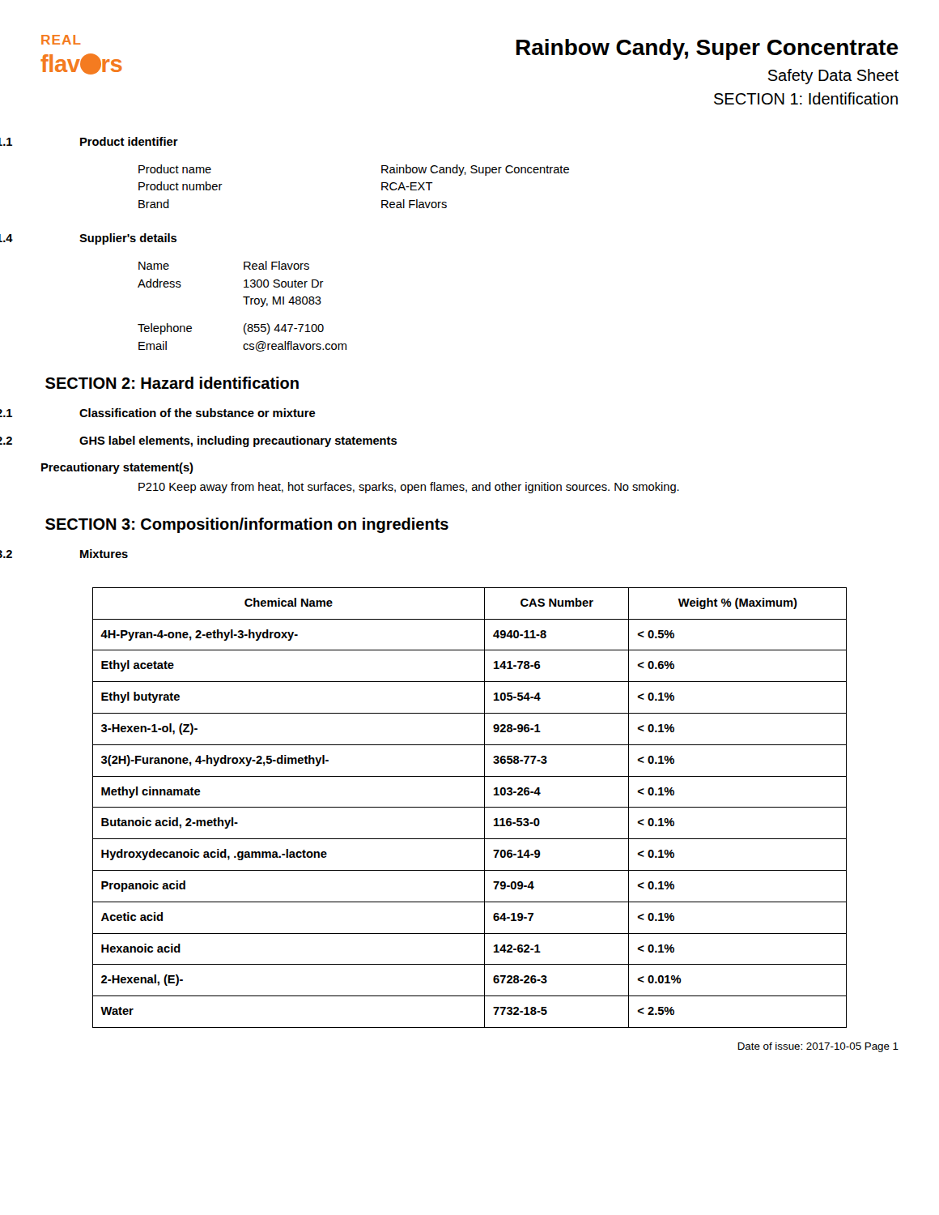REAL
flav rs
Rainbow Candy, Super Concentrate
Safety Data Sheet
SECTION 1: Identification
1.1 Product identifier
Product name Rainbow Candy, Super Concentrate
Product number RCA-EXT
Brand Real Flavors
1.4 Supplier's details
Name Real Flavors
Address 1300 Souter Dr
Troy, MI 48083
Telephone(855) 447-7100
Email cs@realflavors.com
SECTION 2: Hazard identification
2.1 Classification of the substance or mixture
2.2 GHS label elements, including precautionary statements
Precautionary statement(s)
P210 Keep away from heat, hot surfaces, sparks, open flames, and other ignition sources. No smoking.
SECTION 3: Composition/information on ingredients
3.2 Mixtures
| Chemical Name | CAS Number | Weight % (Maximum) |
| --- | --- | --- |
| 4H-Pyran-4-one, 2-ethyl-3-hydroxy- | 4940-11-8 | < 0.5% |
| Ethyl acetate | 141-78-6 | < 0.6% |
| Ethyl butyrate | 105-54-4 | < 0.1% |
| 3-Hexen-1-ol, (Z)- | 928-96-1 | < 0.1% |
| 3(2H)-Furanone, 4-hydroxy-2,5-dimethyl- | 3658-77-3 | < 0.1% |
| Methyl cinnamate | 103-26-4 | < 0.1% |
| Butanoic acid, 2-methyl- | 116-53-0 | < 0.1% |
| Hydroxydecanoic acid, .gamma.-lactone | 706-14-9 | < 0.1% |
| Propanoic acid | 79-09-4 | < 0.1% |
| Acetic acid | 64-19-7 | < 0.1% |
| Hexanoic acid | 142-62-1 | < 0.1% |
| 2-Hexenal, (E)- | 6728-26-3 | < 0.01% |
| Water | 7732-18-5 | < 2.5% |
Date of issue: 2017-10-05 Page 1